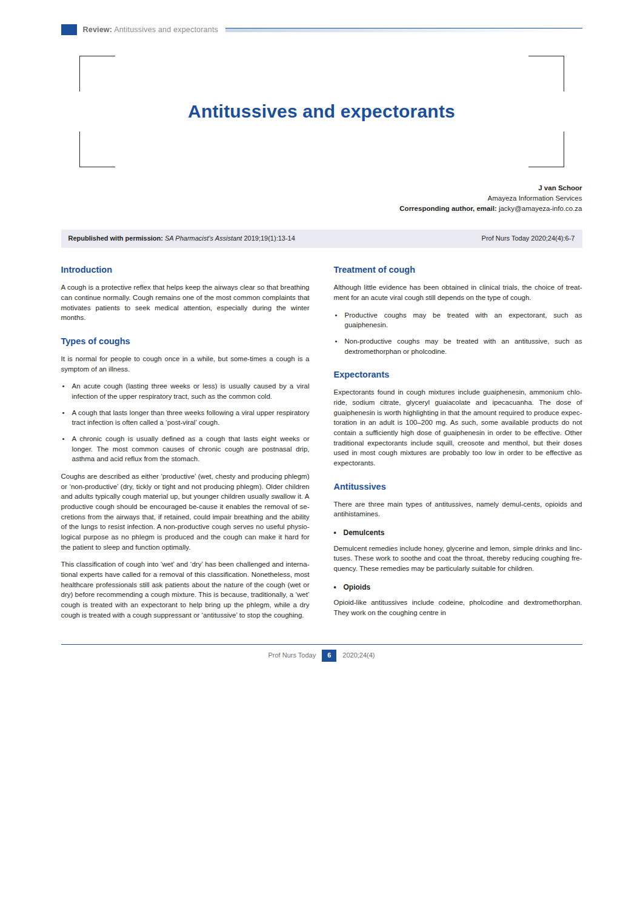Review: Antitussives and expectorants
Antitussives and expectorants
J van Schoor
Amayeza Information Services
Corresponding author, email: jacky@amayeza-info.co.za
Republished with permission: SA Pharmacist’s Assistant 2019;19(1):13-14
Prof Nurs Today 2020;24(4):6-7
Introduction
A cough is a protective reflex that helps keep the airways clear so that breathing can continue normally. Cough remains one of the most common complaints that motivates patients to seek medical attention, especially during the winter months.
Types of coughs
It is normal for people to cough once in a while, but some-times a cough is a symptom of an illness.
An acute cough (lasting three weeks or less) is usually caused by a viral infection of the upper respiratory tract, such as the common cold.
A cough that lasts longer than three weeks following a viral upper respiratory tract infection is often called a ‘post-viral’ cough.
A chronic cough is usually defined as a cough that lasts eight weeks or longer. The most common causes of chronic cough are postnasal drip, asthma and acid reflux from the stomach.
Coughs are described as either ‘productive’ (wet, chesty and producing phlegm) or ‘non-productive’ (dry, tickly or tight and not producing phlegm). Older children and adults typically cough material up, but younger children usually swallow it. A productive cough should be encouraged be-cause it enables the removal of secretions from the airways that, if retained, could impair breathing and the ability of the lungs to resist infection. A non-productive cough serves no useful physiological purpose as no phlegm is produced and the cough can make it hard for the patient to sleep and function optimally.
This classification of cough into ‘wet’ and ‘dry’ has been challenged and international experts have called for a removal of this classification. Nonetheless, most healthcare professionals still ask patients about the nature of the cough (wet or dry) before recommending a cough mixture. This is because, traditionally, a ‘wet’ cough is treated with an expectorant to help bring up the phlegm, while a dry cough is treated with a cough suppressant or ‘antitussive’ to stop the coughing.
Treatment of cough
Although little evidence has been obtained in clinical trials, the choice of treatment for an acute viral cough still depends on the type of cough.
Productive coughs may be treated with an expectorant, such as guaiphenesin.
Non-productive coughs may be treated with an antitussive, such as dextromethorphan or pholcodine.
Expectorants
Expectorants found in cough mixtures include guaiphenesin, ammonium chloride, sodium citrate, glyceryl guaiacolate and ipecacuanha. The dose of guaiphenesin is worth highlighting in that the amount required to produce expectoration in an adult is 100–200 mg. As such, some available products do not contain a sufficiently high dose of guaiphenesin in order to be effective. Other traditional expectorants include squill, creosote and menthol, but their doses used in most cough mixtures are probably too low in order to be effective as expectorants.
Antitussives
There are three main types of antitussives, namely demul-cents, opioids and antihistamines.
Demulcents
Demulcent remedies include honey, glycerine and lemon, simple drinks and linctuses. These work to soothe and coat the throat, thereby reducing coughing frequency. These remedies may be particularly suitable for children.
Opioids
Opioid-like antitussives include codeine, pholcodine and dextromethorphan. They work on the coughing centre in
Prof Nurs Today 6 2020;24(4)